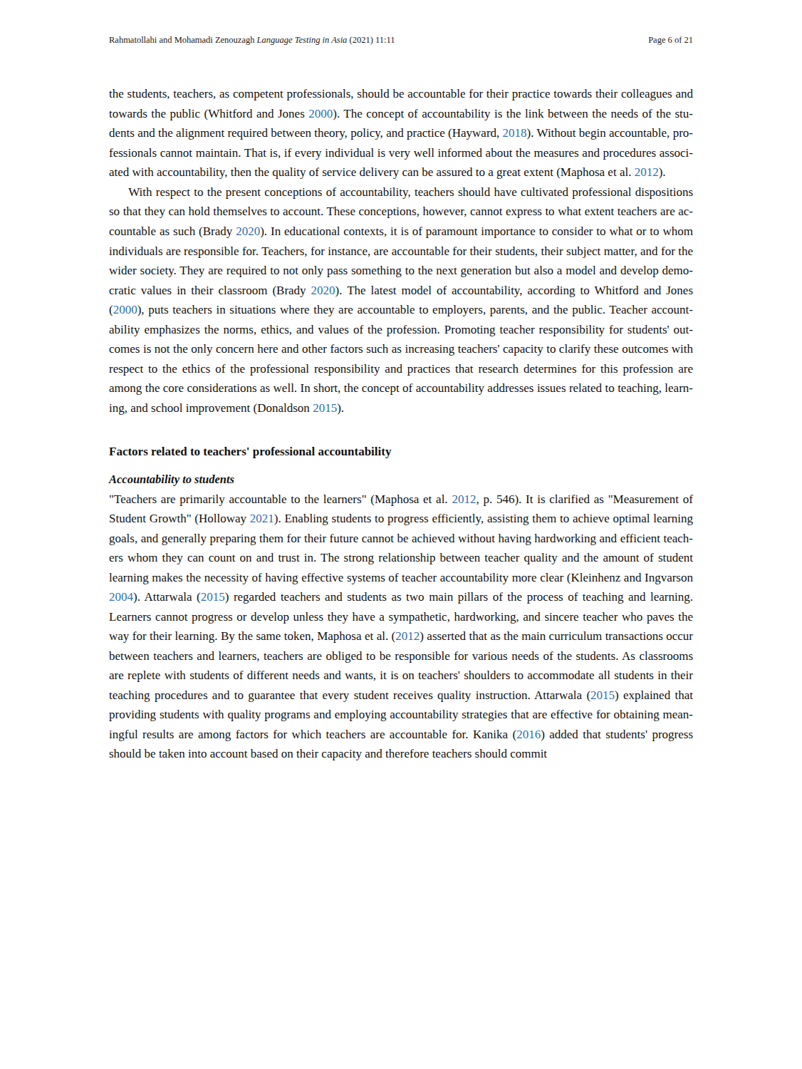Rahmatollahi and Mohamadi Zenouzagh Language Testing in Asia (2021) 11:11
Page 6 of 21
the students, teachers, as competent professionals, should be accountable for their practice towards their colleagues and towards the public (Whitford and Jones 2000). The concept of accountability is the link between the needs of the students and the alignment required between theory, policy, and practice (Hayward, 2018). Without begin accountable, professionals cannot maintain. That is, if every individual is very well informed about the measures and procedures associated with accountability, then the quality of service delivery can be assured to a great extent (Maphosa et al. 2012).
With respect to the present conceptions of accountability, teachers should have cultivated professional dispositions so that they can hold themselves to account. These conceptions, however, cannot express to what extent teachers are accountable as such (Brady 2020). In educational contexts, it is of paramount importance to consider to what or to whom individuals are responsible for. Teachers, for instance, are accountable for their students, their subject matter, and for the wider society. They are required to not only pass something to the next generation but also a model and develop democratic values in their classroom (Brady 2020). The latest model of accountability, according to Whitford and Jones (2000), puts teachers in situations where they are accountable to employers, parents, and the public. Teacher accountability emphasizes the norms, ethics, and values of the profession. Promoting teacher responsibility for students' outcomes is not the only concern here and other factors such as increasing teachers' capacity to clarify these outcomes with respect to the ethics of the professional responsibility and practices that research determines for this profession are among the core considerations as well. In short, the concept of accountability addresses issues related to teaching, learning, and school improvement (Donaldson 2015).
Factors related to teachers' professional accountability
Accountability to students
"Teachers are primarily accountable to the learners" (Maphosa et al. 2012, p. 546). It is clarified as "Measurement of Student Growth" (Holloway 2021). Enabling students to progress efficiently, assisting them to achieve optimal learning goals, and generally preparing them for their future cannot be achieved without having hardworking and efficient teachers whom they can count on and trust in. The strong relationship between teacher quality and the amount of student learning makes the necessity of having effective systems of teacher accountability more clear (Kleinhenz and Ingvarson 2004). Attarwala (2015) regarded teachers and students as two main pillars of the process of teaching and learning. Learners cannot progress or develop unless they have a sympathetic, hardworking, and sincere teacher who paves the way for their learning. By the same token, Maphosa et al. (2012) asserted that as the main curriculum transactions occur between teachers and learners, teachers are obliged to be responsible for various needs of the students. As classrooms are replete with students of different needs and wants, it is on teachers' shoulders to accommodate all students in their teaching procedures and to guarantee that every student receives quality instruction. Attarwala (2015) explained that providing students with quality programs and employing accountability strategies that are effective for obtaining meaningful results are among factors for which teachers are accountable for. Kanika (2016) added that students' progress should be taken into account based on their capacity and therefore teachers should commit